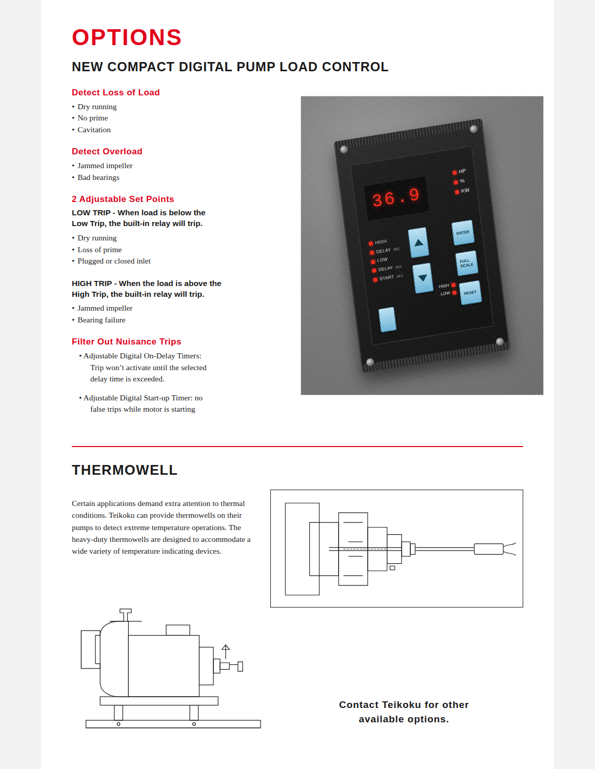Options
New Compact Digital Pump Load Control
Detect Loss of Load
Dry running
No prime
Cavitation
Detect Overload
Jammed impeller
Bad bearings
2 Adjustable Set Points
LOW TRIP - When load is below the
Low Trip, the built-in relay will trip.
Dry running
Loss of prime
Plugged or closed inlet
HIGH TRIP - When the load is above the
High Trip, the built-in relay will trip.
Jammed impeller
Bearing failure
Filter Out Nuisance Trips
• Adjustable Digital On-Delay Timers: Trip won’t activate until the selected delay time is exceeded.
• Adjustable Digital Start-up Timer: no false trips while motor is starting
36.9
HP
%
KW
HIGH
DELAY SEC
LOW
DELAY SEC
START SEC
ENTER
FULL
SCALE
RESET
HIGH
LOW
Thermowell
Certain applications demand extra attention to thermal conditions. Teikoku can provide thermowells on their pumps to detect extreme temperature operations. The heavy-duty thermowells are designed to accommodate a wide variety of temperature indicating devices.
Contact Teikoku for other
available options.